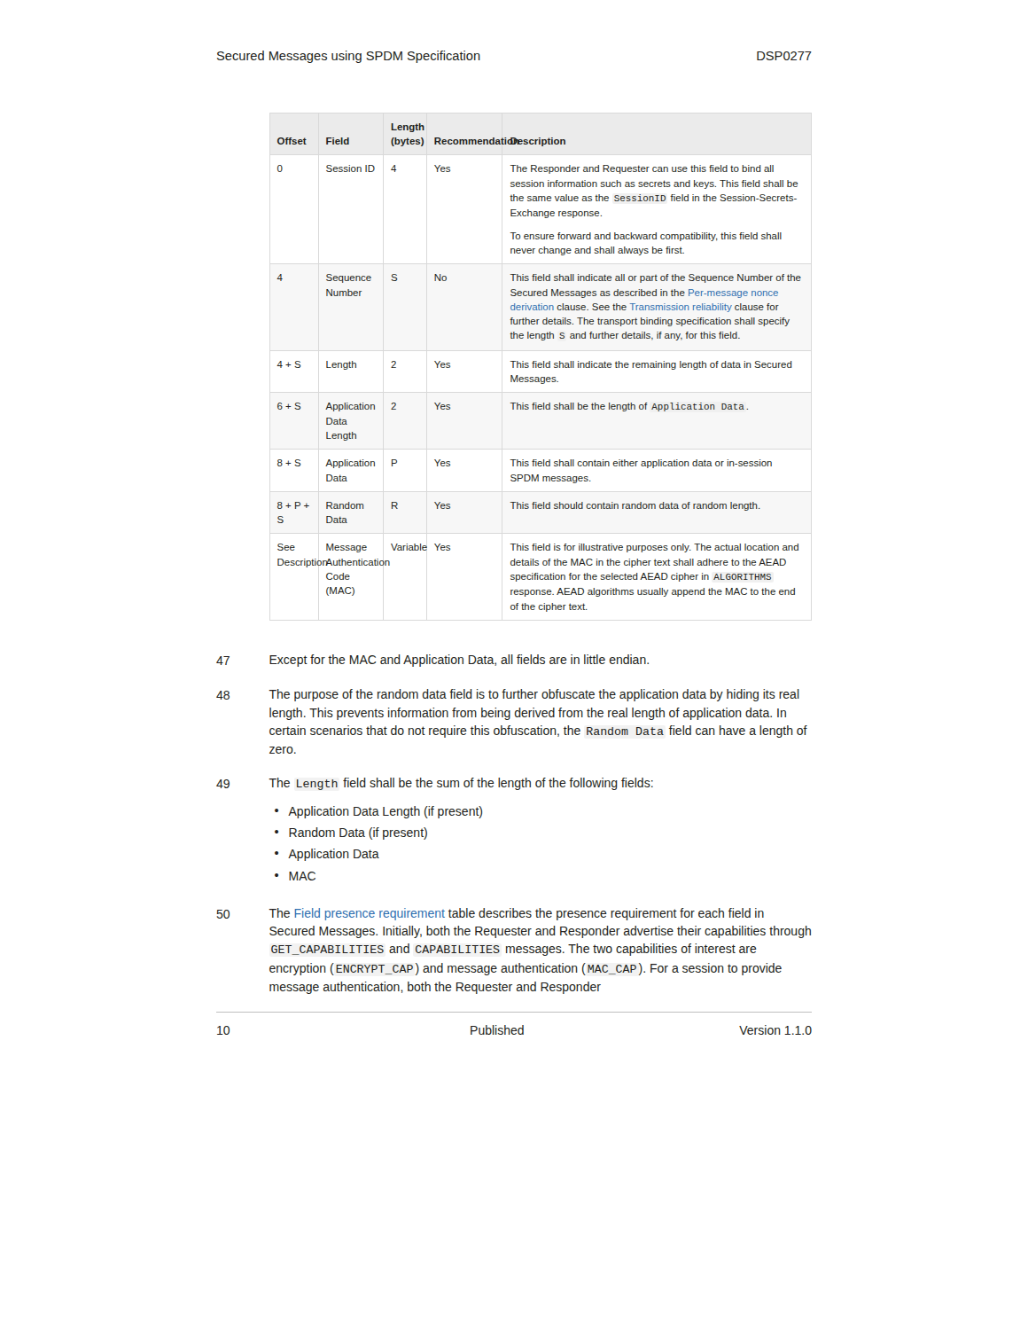Secured Messages using SPDM Specification
DSP0277
| Offset | Field | Length (bytes) | Recommendation | Description |
| --- | --- | --- | --- | --- |
| 0 | Session ID | 4 | Yes | The Responder and Requester can use this field to bind all session information such as secrets and keys. This field shall be the same value as the SessionID field in the Session-Secrets-Exchange response. To ensure forward and backward compatibility, this field shall never change and shall always be first. |
| 4 | Sequence Number | S | No | This field shall indicate all or part of the Sequence Number of the Secured Messages as described in the Per-message nonce derivation clause. See the Transmission reliability clause for further details. The transport binding specification shall specify the length S and further details, if any, for this field. |
| 4 + S | Length | 2 | Yes | This field shall indicate the remaining length of data in Secured Messages. |
| 6 + S | Application Data Length | 2 | Yes | This field shall be the length of Application Data . |
| 8 + S | Application Data | P | Yes | This field shall contain either application data or in-session SPDM messages. |
| 8 + P + S | Random Data | R | Yes | This field should contain random data of random length. |
| See Description | Message Authentication Code (MAC) | Variable | Yes | This field is for illustrative purposes only. The actual location and details of the MAC in the cipher text shall adhere to the AEAD specification for the selected AEAD cipher in ALGORITHMS response. AEAD algorithms usually append the MAC to the end of the cipher text. |
47
Except for the MAC and Application Data, all fields are in little endian.
48
The purpose of the random data field is to further obfuscate the application data by hiding its real length. This prevents information from being derived from the real length of application data. In certain scenarios that do not require this obfuscation, the Random Data field can have a length of zero.
49
The Length field shall be the sum of the length of the following fields:
Application Data Length (if present)
Random Data (if present)
Application Data
MAC
50
The Field presence requirement table describes the presence requirement for each field in Secured Messages. Initially, both the Requester and Responder advertise their capabilities through GET_CAPABILITIES and CAPABILITIES messages. The two capabilities of interest are encryption (ENCRYPT_CAP) and message authentication (MAC_CAP). For a session to provide message authentication, both the Requester and Responder
10
Published
Version 1.1.0